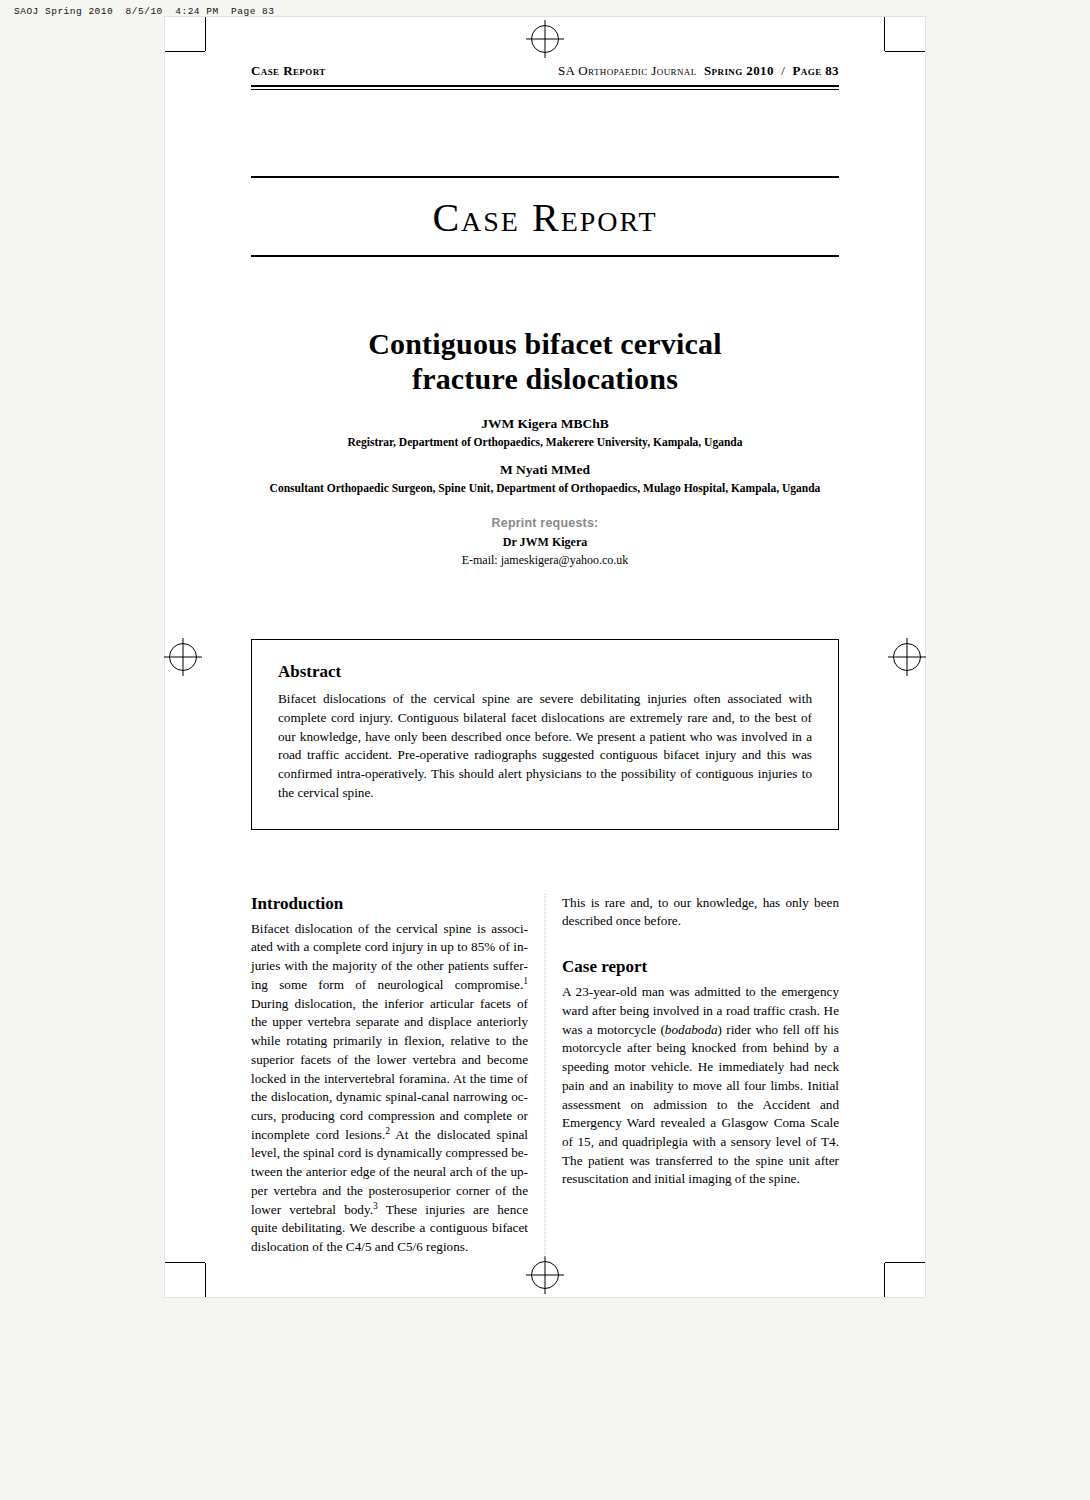SAOJ Spring 2010 8/5/10 4:24 PM Page 83
Case Report
SA Orthopaedic Journal Spring 2010 / Page 83
Case Report
Contiguous bifacet cervical
fracture dislocations
JWM Kigera MBChB
Registrar, Department of Orthopaedics, Makerere University, Kampala, Uganda
M Nyati MMed
Consultant Orthopaedic Surgeon, Spine Unit, Department of Orthopaedics, Mulago Hospital, Kampala, Uganda
Reprint requests:
Dr JWM Kigera
E-mail: jameskigera@yahoo.co.uk
Abstract
Bifacet dislocations of the cervical spine are severe debilitating injuries often associated with complete cord injury. Contiguous bilateral facet dislocations are extremely rare and, to the best of our knowledge, have only been described once before. We present a patient who was involved in a road traffic accident. Pre-operative radiographs suggested contiguous bifacet injury and this was confirmed intra-operatively. This should alert physicians to the possibility of contiguous injuries to the cervical spine.
Introduction
Bifacet dislocation of the cervical spine is associated with a complete cord injury in up to 85% of injuries with the majority of the other patients suffering some form of neurological compromise.1 During dislocation, the inferior articular facets of the upper vertebra separate and displace anteriorly while rotating primarily in flexion, relative to the superior facets of the lower vertebra and become locked in the intervertebral foramina. At the time of the dislocation, dynamic spinal-canal narrowing occurs, producing cord compression and complete or incomplete cord lesions.2 At the dislocated spinal level, the spinal cord is dynamically compressed between the anterior edge of the neural arch of the upper vertebra and the posterosuperior corner of the lower vertebral body.3 These injuries are hence quite debilitating. We describe a contiguous bifacet dislocation of the C4/5 and C5/6 regions.
This is rare and, to our knowledge, has only been described once before.
Case report
A 23-year-old man was admitted to the emergency ward after being involved in a road traffic crash. He was a motorcycle (bodaboda) rider who fell off his motorcycle after being knocked from behind by a speeding motor vehicle. He immediately had neck pain and an inability to move all four limbs. Initial assessment on admission to the Accident and Emergency Ward revealed a Glasgow Coma Scale of 15, and quadriplegia with a sensory level of T4. The patient was transferred to the spine unit after resuscitation and initial imaging of the spine.